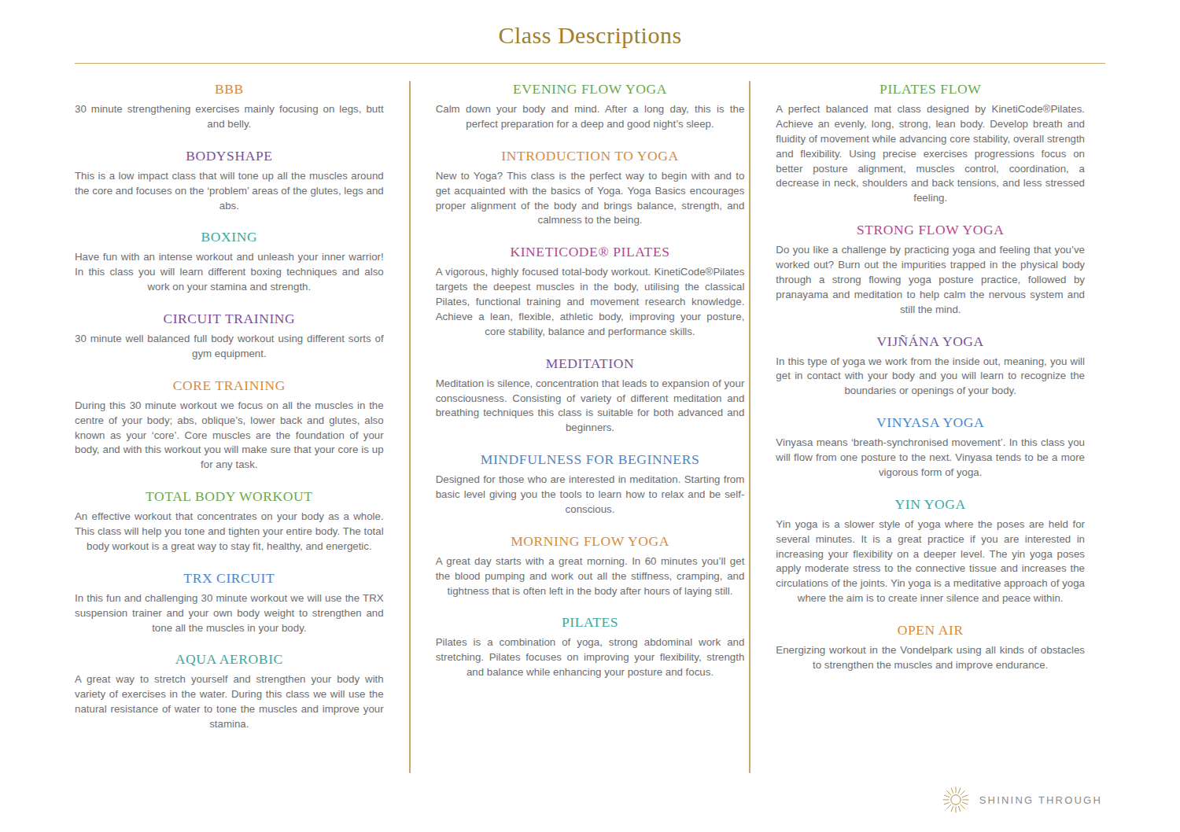Class Descriptions
BBB
30 minute strengthening exercises mainly focusing on legs, butt and belly.
Bodyshape
This is a low impact class that will tone up all the muscles around the core and focuses on the ‘problem’ areas of the glutes, legs and abs.
Boxing
Have fun with an intense workout and unleash your inner warrior! In this class you will learn different boxing techniques and also work on your stamina and strength.
Circuit Training
30 minute well balanced full body workout using different sorts of gym equipment.
Core Training
During this 30 minute workout we focus on all the muscles in the centre of your body; abs, oblique’s, lower back and glutes, also known as your ‘core’. Core muscles are the foundation of your body, and with this workout you will make sure that your core is up for any task.
Total Body Workout
An effective workout that concentrates on your body as a whole. This class will help you tone and tighten your entire body. The total body workout is a great way to stay fit, healthy, and energetic.
TRX Circuit
In this fun and challenging 30 minute workout we will use the TRX suspension trainer and your own body weight to strengthen and tone all the muscles in your body.
Aqua Aerobic
A great way to stretch yourself and strengthen your body with variety of exercises in the water. During this class we will use the natural resistance of water to tone the muscles and improve your stamina.
Evening Flow Yoga
Calm down your body and mind. After a long day, this is the perfect preparation for a deep and good night’s sleep.
Introduction to Yoga
New to Yoga? This class is the perfect way to begin with and to get acquainted with the basics of Yoga. Yoga Basics encourages proper alignment of the body and brings balance, strength, and calmness to the being.
KinetiCode® Pilates
A vigorous, highly focused total-body workout. KinetiCode®Pilates targets the deepest muscles in the body, utilising the classical Pilates, functional training and movement research knowledge. Achieve a lean, flexible, athletic body, improving your posture, core stability, balance and performance skills.
Meditation
Meditation is silence, concentration that leads to expansion of your consciousness. Consisting of variety of different meditation and breathing techniques this class is suitable for both advanced and beginners.
Mindfulness for Beginners
Designed for those who are interested in meditation. Starting from basic level giving you the tools to learn how to relax and be self-conscious.
Morning Flow Yoga
A great day starts with a great morning. In 60 minutes you’ll get the blood pumping and work out all the stiffness, cramping, and tightness that is often left in the body after hours of laying still.
Pilates
Pilates is a combination of yoga, strong abdominal work and stretching. Pilates focuses on improving your flexibility, strength and balance while enhancing your posture and focus.
Pilates Flow
A perfect balanced mat class designed by KinetiCode®Pilates. Achieve an evenly, long, strong, lean body. Develop breath and fluidity of movement while advancing core stability, overall strength and flexibility. Using precise exercises progressions focus on better posture alignment, muscles control, coordination, a decrease in neck, shoulders and back tensions, and less stressed feeling.
Strong Flow Yoga
Do you like a challenge by practicing yoga and feeling that you’ve worked out? Burn out the impurities trapped in the physical body through a strong flowing yoga posture practice, followed by pranayama and meditation to help calm the nervous system and still the mind.
Vijñána Yoga
In this type of yoga we work from the inside out, meaning, you will get in contact with your body and you will learn to recognize the boundaries or openings of your body.
Vinyasa Yoga
Vinyasa means ‘breath-synchronised movement’. In this class you will flow from one posture to the next. Vinyasa tends to be a more vigorous form of yoga.
Yin Yoga
Yin yoga is a slower style of yoga where the poses are held for several minutes. It is a great practice if you are interested in increasing your flexibility on a deeper level. The yin yoga poses apply moderate stress to the connective tissue and increases the circulations of the joints. Yin yoga is a meditative approach of yoga where the aim is to create inner silence and peace within.
Open Air
Energizing workout in the Vondelpark using all kinds of obstacles to strengthen the muscles and improve endurance.
Shining Through